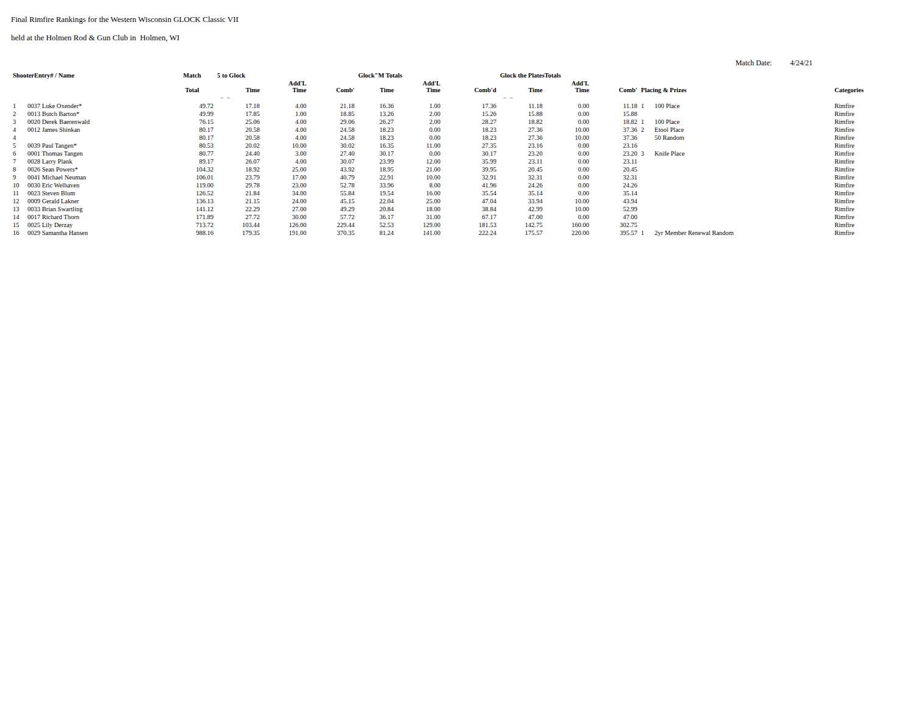Final Rimfire Rankings for the Western Wisconsin GLOCK Classic VII
held at the Holmen Rod & Gun Club in Holmen, WI
Match Date: 4/24/21
| ShooterEntry# / Name | Match | 5 to Glock | Glock"M Totals | Glock the PlatesTotals | | |
| --- | --- | --- | --- | --- | --- | --- |
| | Total | Time | Add'L Time | Comb' | Time | Add'L Time | Comb'd | Time | Add'L Time | Comb' | Placing & Prizes | Categories |
| | − − | | − − | |
| 1 | 0037 Luke Oxender* | 49.72 | 17.18 | 4.00 | 21.18 | 16.36 | 1.00 | 17.36 | 11.18 | 0.00 | 11.18 | 1 | 100 Place | Rimfire |
| 2 | 0013 Butch Barton* | 49.99 | 17.85 | 1.00 | 18.85 | 13.26 | 2.00 | 15.26 | 15.88 | 0.00 | 15.88 | | | Rimfire |
| 3 | 0020 Derek Baerenwald | 76.15 | 25.06 | 4.00 | 29.06 | 26.27 | 2.00 | 28.27 | 18.82 | 0.00 | 18.82 | 1 | 100 Place | Rimfire |
| 4 | 0012 James Shinkan | 80.17 | 20.58 | 4.00 | 24.58 | 18.23 | 0.00 | 18.23 | 27.36 | 10.00 | 37.36 | 2 | Etool Place | Rimfire |
| 4 | | 80.17 | 20.58 | 4.00 | 24.58 | 18.23 | 0.00 | 18.23 | 27.36 | 10.00 | 37.36 | | 50 Random | Rimfire |
| 5 | 0039 Paul Tangen* | 80.53 | 20.02 | 10.00 | 30.02 | 16.35 | 11.00 | 27.35 | 23.16 | 0.00 | 23.16 | | | Rimfire |
| 6 | 0001 Thomas Tangen | 80.77 | 24.40 | 3.00 | 27.40 | 30.17 | 0.00 | 30.17 | 23.20 | 0.00 | 23.20 | 3 | Knife Place | Rimfire |
| 7 | 0028 Larry Plank | 89.17 | 26.07 | 4.00 | 30.07 | 23.99 | 12.00 | 35.99 | 23.11 | 0.00 | 23.11 | | | Rimfire |
| 8 | 0026 Sean Powers* | 104.32 | 18.92 | 25.00 | 43.92 | 18.95 | 21.00 | 39.95 | 20.45 | 0.00 | 20.45 | | | Rimfire |
| 9 | 0041 Michael Neuman | 106.01 | 23.79 | 17.00 | 40.79 | 22.91 | 10.00 | 32.91 | 32.31 | 0.00 | 32.31 | | | Rimfire |
| 10 | 0030 Eric Welhaven | 119.00 | 29.78 | 23.00 | 52.78 | 33.96 | 8.00 | 41.96 | 24.26 | 0.00 | 24.26 | | | Rimfire |
| 11 | 0023 Steven Blum | 126.52 | 21.84 | 34.00 | 55.84 | 19.54 | 16.00 | 35.54 | 35.14 | 0.00 | 35.14 | | | Rimfire |
| 12 | 0009 Gerald Lakner | 136.13 | 21.15 | 24.00 | 45.15 | 22.04 | 25.00 | 47.04 | 33.94 | 10.00 | 43.94 | | | Rimfire |
| 13 | 0033 Brian Swartling | 141.12 | 22.29 | 27.00 | 49.29 | 20.84 | 18.00 | 38.84 | 42.99 | 10.00 | 52.99 | | | Rimfire |
| 14 | 0017 Richard Thorn | 171.89 | 27.72 | 30.00 | 57.72 | 36.17 | 31.00 | 67.17 | 47.00 | 0.00 | 47.00 | | | Rimfire |
| 15 | 0025 Lily Derzay | 713.72 | 103.44 | 126.00 | 229.44 | 52.53 | 129.00 | 181.53 | 142.75 | 160.00 | 302.75 | | | Rimfire |
| 16 | 0029 Samantha Hansen | 988.16 | 179.35 | 191.00 | 370.35 | 81.24 | 141.00 | 222.24 | 175.57 | 220.00 | 395.57 | 1 | 2yr Member Renewal Random | Rimfire |